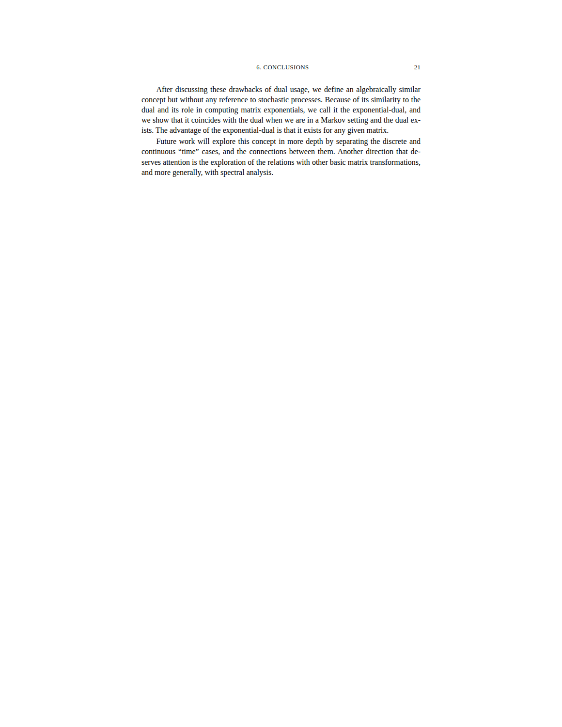6. CONCLUSIONS 21
After discussing these drawbacks of dual usage, we define an algebraically similar concept but without any reference to stochastic processes. Because of its similarity to the dual and its role in computing matrix exponentials, we call it the exponential-dual, and we show that it coincides with the dual when we are in a Markov setting and the dual exists. The advantage of the exponential-dual is that it exists for any given matrix.
Future work will explore this concept in more depth by separating the discrete and continuous “time” cases, and the connections between them. Another direction that deserves attention is the exploration of the relations with other basic matrix transformations, and more generally, with spectral analysis.